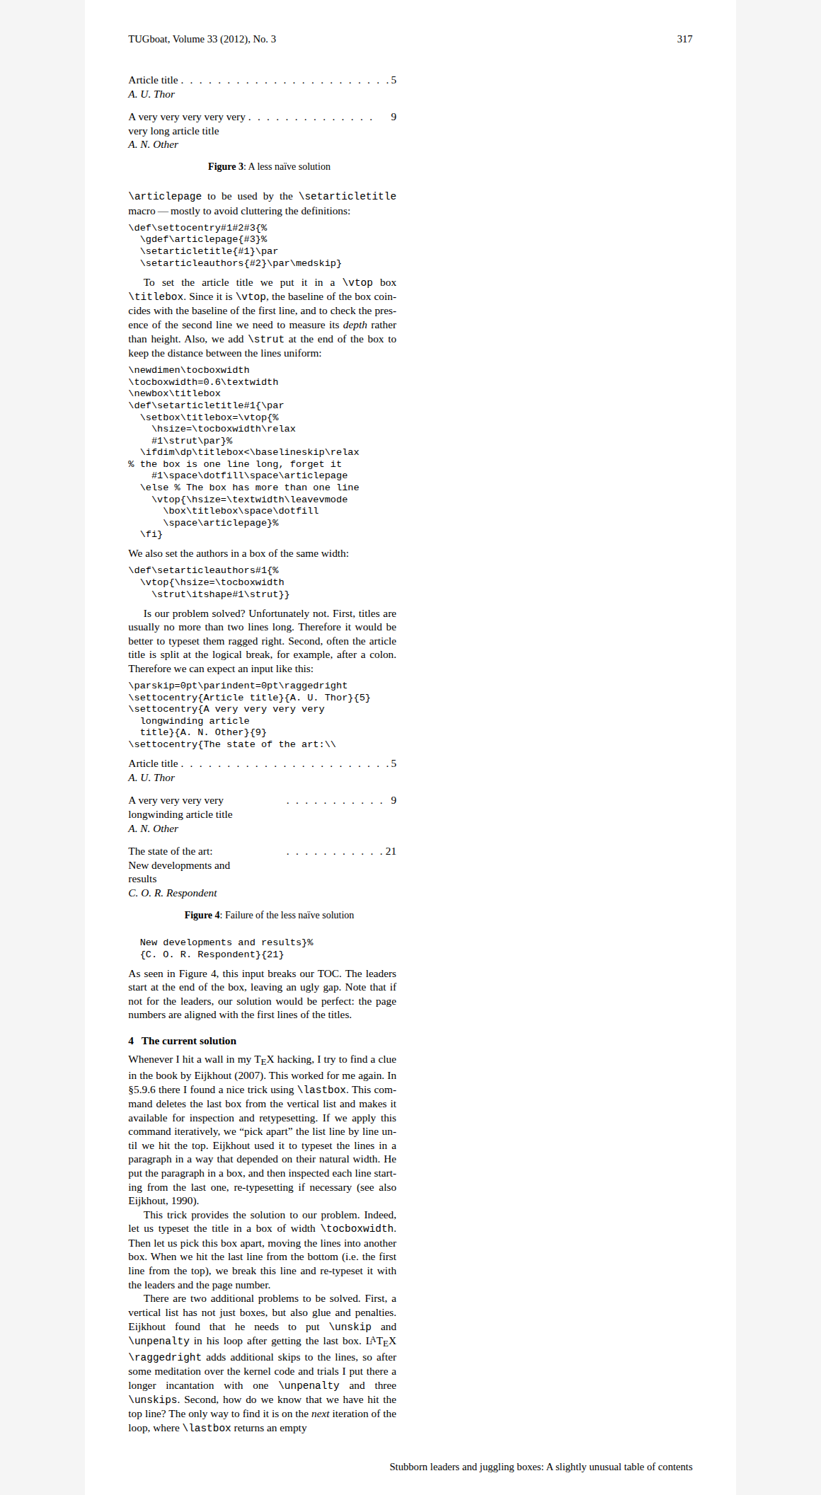TUGboat, Volume 33 (2012), No. 3 317
Article title . . . . . . . . . . . . . . . . . . . . . . . . . . . . . . 5
A. U. Thor
A very very very very very . . . . . . . . . . . . . . 9
very long article title A. N. Other
Figure 3: A less naïve solution
\articlepage to be used by the \setarticletitle macro — mostly to avoid cluttering the definitions:
\def\settocentry#1#2#3{%
  \gdef\articlepage{#3}%
  \setarticletitle{#1}\par
  \setarticleauthors{#2}\par\medskip}
To set the article title we put it in a \vtop box \titlebox. Since it is \vtop, the baseline of the box coincides with the baseline of the first line, and to check the presence of the second line we need to measure its depth rather than height. Also, we add \strut at the end of the box to keep the distance between the lines uniform:
\newdimen\tocboxwidth
\tocboxwidth=0.6\textwidth
\newbox\titlebox
\def\setarticletitle#1{\par
  \setbox\titlebox=\vtop{%
    \hsize=\tocboxwidth\relax
    #1\strut\par}%
  \ifdim\dp\titlebox<\baselineskip\relax
% the box is one line long, forget it
    #1\space\dotfill\space\articlepage
  \else % The box has more than one line
    \vtop{\hsize=\textwidth\leavevmode
      \box\titlebox\space\dotfill
      \space\articlepage}%
  \fi}
We also set the authors in a box of the same width:
\def\setarticleauthors#1{%
  \vtop{\hsize=\tocboxwidth
    \strut\itshape#1\strut}}
Is our problem solved? Unfortunately not. First, titles are usually no more than two lines long. Therefore it would be better to typeset them ragged right. Second, often the article title is split at the logical break, for example, after a colon. Therefore we can expect an input like this:
\parskip=0pt\parindent=0pt\raggedright
\settocentry{Article title}{A. U. Thor}{5}
\settocentry{A very very very very
  longwinding article
  title}{A. N. Other}{9}
\settocentry{The state of the art:\\
Article title . . . . . . . . . . . . . . . . . . . . . . . . . . . . . . 5
A. U. Thor
A very very very very
longwinding article title . . . . . . . . . . . . . . 9
A. N. Other
The state of the art:
New developments and
results . . . . . . . . . . . . . 21
C. O. R. Respondent
Figure 4: Failure of the less naïve solution
  New developments and results}%
  {C. O. R. Respondent}{21}
As seen in Figure 4, this input breaks our TOC. The leaders start at the end of the box, leaving an ugly gap. Note that if not for the leaders, our solution would be perfect: the page numbers are aligned with the first lines of the titles.
4 The current solution
Whenever I hit a wall in my Te X hacking, I try to find a clue in the book by Eijkhout (2007). This worked for me again. In §5.9.6 there I found a nice trick using \lastbox. This command deletes the last box from the vertical list and makes it available for inspection and retypesetting. If we apply this command iteratively, we “pick apart” the list line by line until we hit the top. Eijkhout used it to typeset the lines in a paragraph in a way that depended on their natural width. He put the paragraph in a box, and then inspected each line starting from the last one, re-typesetting if necessary (see also Eijkhout, 1990).
This trick provides the solution to our problem. Indeed, let us typeset the title in a box of width \tocboxwidth. Then let us pick this box apart, moving the lines into another box. When we hit the last line from the bottom (i.e. the first line from the top), we break this line and re-typeset it with the leaders and the page number.
There are two additional problems to be solved. First, a vertical list has not just boxes, but also glue and penalties. Eijkhout found that he needs to put \unskip and \unpenalty in his loop after getting the last box. La Te X \raggedright adds additional skips to the lines, so after some meditation over the kernel code and trials I put there a longer incantation with one \unpenalty and three \unskips. Second, how do we know that we have hit the top line? The only way to find it is on the next iteration of the loop, where \lastbox returns an empty
Stubborn leaders and juggling boxes: A slightly unusual table of contents